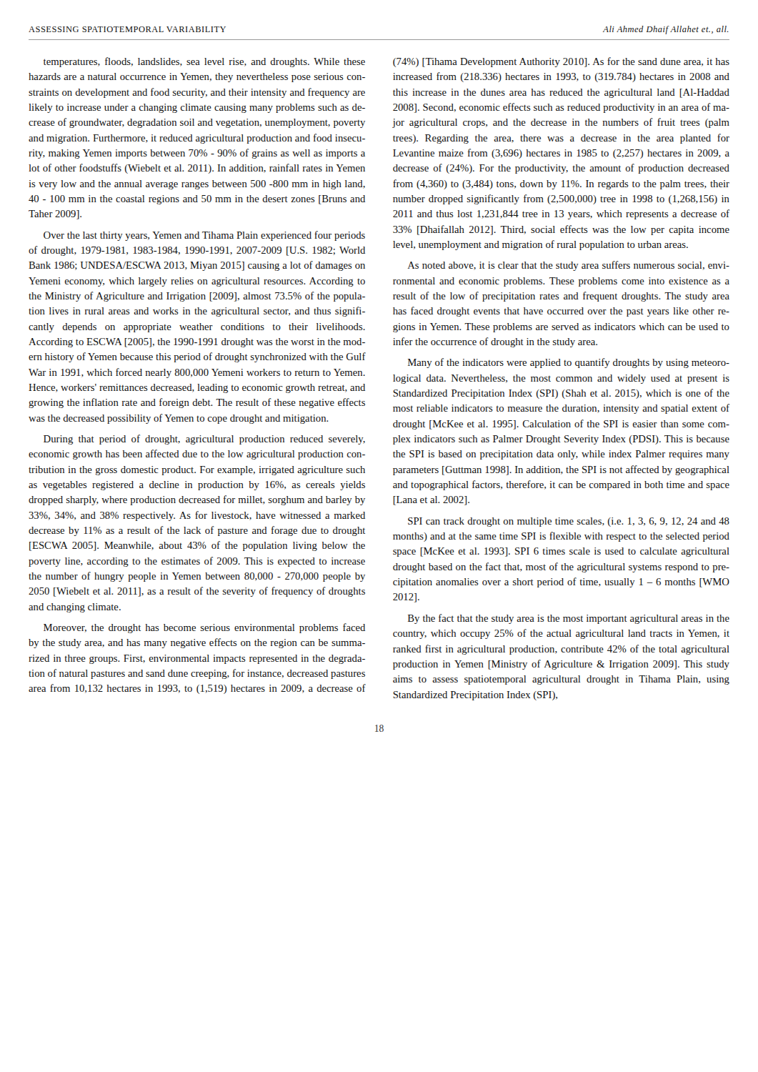Assessing Spatiotemporal Variability Ali Ahmed Dhaif Allahet et., all.
temperatures, floods, landslides, sea level rise, and droughts. While these hazards are a natural occurrence in Yemen, they nevertheless pose serious constraints on development and food security, and their intensity and frequency are likely to increase under a changing climate causing many problems such as decrease of groundwater, degradation soil and vegetation, unemployment, poverty and migration. Furthermore, it reduced agricultural production and food insecurity, making Yemen imports between 70% - 90% of grains as well as imports a lot of other foodstuffs (Wiebelt et al. 2011). In addition, rainfall rates in Yemen is very low and the annual average ranges between 500 -800 mm in high land, 40 - 100 mm in the coastal regions and 50 mm in the desert zones [Bruns and Taher 2009].
Over the last thirty years, Yemen and Tihama Plain experienced four periods of drought, 1979-1981, 1983-1984, 1990-1991, 2007-2009 [U.S. 1982; World Bank 1986; UNDESA/ESCWA 2013, Miyan 2015] causing a lot of damages on Yemeni economy, which largely relies on agricultural resources. According to the Ministry of Agriculture and Irrigation [2009], almost 73.5% of the population lives in rural areas and works in the agricultural sector, and thus significantly depends on appropriate weather conditions to their livelihoods. According to ESCWA [2005], the 1990-1991 drought was the worst in the modern history of Yemen because this period of drought synchronized with the Gulf War in 1991, which forced nearly 800,000 Yemeni workers to return to Yemen. Hence, workers' remittances decreased, leading to economic growth retreat, and growing the inflation rate and foreign debt. The result of these negative effects was the decreased possibility of Yemen to cope drought and mitigation.
During that period of drought, agricultural production reduced severely, economic growth has been affected due to the low agricultural production contribution in the gross domestic product. For example, irrigated agriculture such as vegetables registered a decline in production by 16%, as cereals yields dropped sharply, where production decreased for millet, sorghum and barley by 33%, 34%, and 38% respectively. As for livestock, have witnessed a marked decrease by 11% as a result of the lack of pasture and forage due to drought [ESCWA 2005]. Meanwhile, about 43% of the population living below the poverty line, according to the estimates of 2009. This is expected to increase the number of hungry people in Yemen between 80,000 - 270,000 people by 2050 [Wiebelt et al. 2011], as a result of the severity of frequency of droughts and changing climate.
Moreover, the drought has become serious environmental problems faced by the study area, and has many negative effects on the region can be summarized in three groups. First, environmental impacts represented in the degradation of natural pastures and sand dune creeping, for instance, decreased pastures area from 10,132 hectares in 1993, to (1,519) hectares in 2009, a decrease of (74%) [Tihama Development Authority 2010]. As for the sand dune area, it has increased from (218.336) hectares in 1993, to (319.784) hectares in 2008 and this increase in the dunes area has reduced the agricultural land [Al-Haddad 2008]. Second, economic effects such as reduced productivity in an area of major agricultural crops, and the decrease in the numbers of fruit trees (palm trees). Regarding the area, there was a decrease in the area planted for Levantine maize from (3,696) hectares in 1985 to (2,257) hectares in 2009, a decrease of (24%). For the productivity, the amount of production decreased from (4,360) to (3,484) tons, down by 11%. In regards to the palm trees, their number dropped significantly from (2,500,000) tree in 1998 to (1,268,156) in 2011 and thus lost 1,231,844 tree in 13 years, which represents a decrease of 33% [Dhaifallah 2012]. Third, social effects was the low per capita income level, unemployment and migration of rural population to urban areas.
As noted above, it is clear that the study area suffers numerous social, environmental and economic problems. These problems come into existence as a result of the low of precipitation rates and frequent droughts. The study area has faced drought events that have occurred over the past years like other regions in Yemen. These problems are served as indicators which can be used to infer the occurrence of drought in the study area.
Many of the indicators were applied to quantify droughts by using meteorological data. Nevertheless, the most common and widely used at present is Standardized Precipitation Index (SPI) (Shah et al. 2015), which is one of the most reliable indicators to measure the duration, intensity and spatial extent of drought [McKee et al. 1995]. Calculation of the SPI is easier than some complex indicators such as Palmer Drought Severity Index (PDSI). This is because the SPI is based on precipitation data only, while index Palmer requires many parameters [Guttman 1998]. In addition, the SPI is not affected by geographical and topographical factors, therefore, it can be compared in both time and space [Lana et al. 2002].
SPI can track drought on multiple time scales, (i.e. 1, 3, 6, 9, 12, 24 and 48 months) and at the same time SPI is flexible with respect to the selected period space [McKee et al. 1993]. SPI 6 times scale is used to calculate agricultural drought based on the fact that, most of the agricultural systems respond to precipitation anomalies over a short period of time, usually 1 – 6 months [WMO 2012].
By the fact that the study area is the most important agricultural areas in the country, which occupy 25% of the actual agricultural land tracts in Yemen, it ranked first in agricultural production, contribute 42% of the total agricultural production in Yemen [Ministry of Agriculture & Irrigation 2009]. This study aims to assess spatiotemporal agricultural drought in Tihama Plain, using Standardized Precipitation Index (SPI),
18